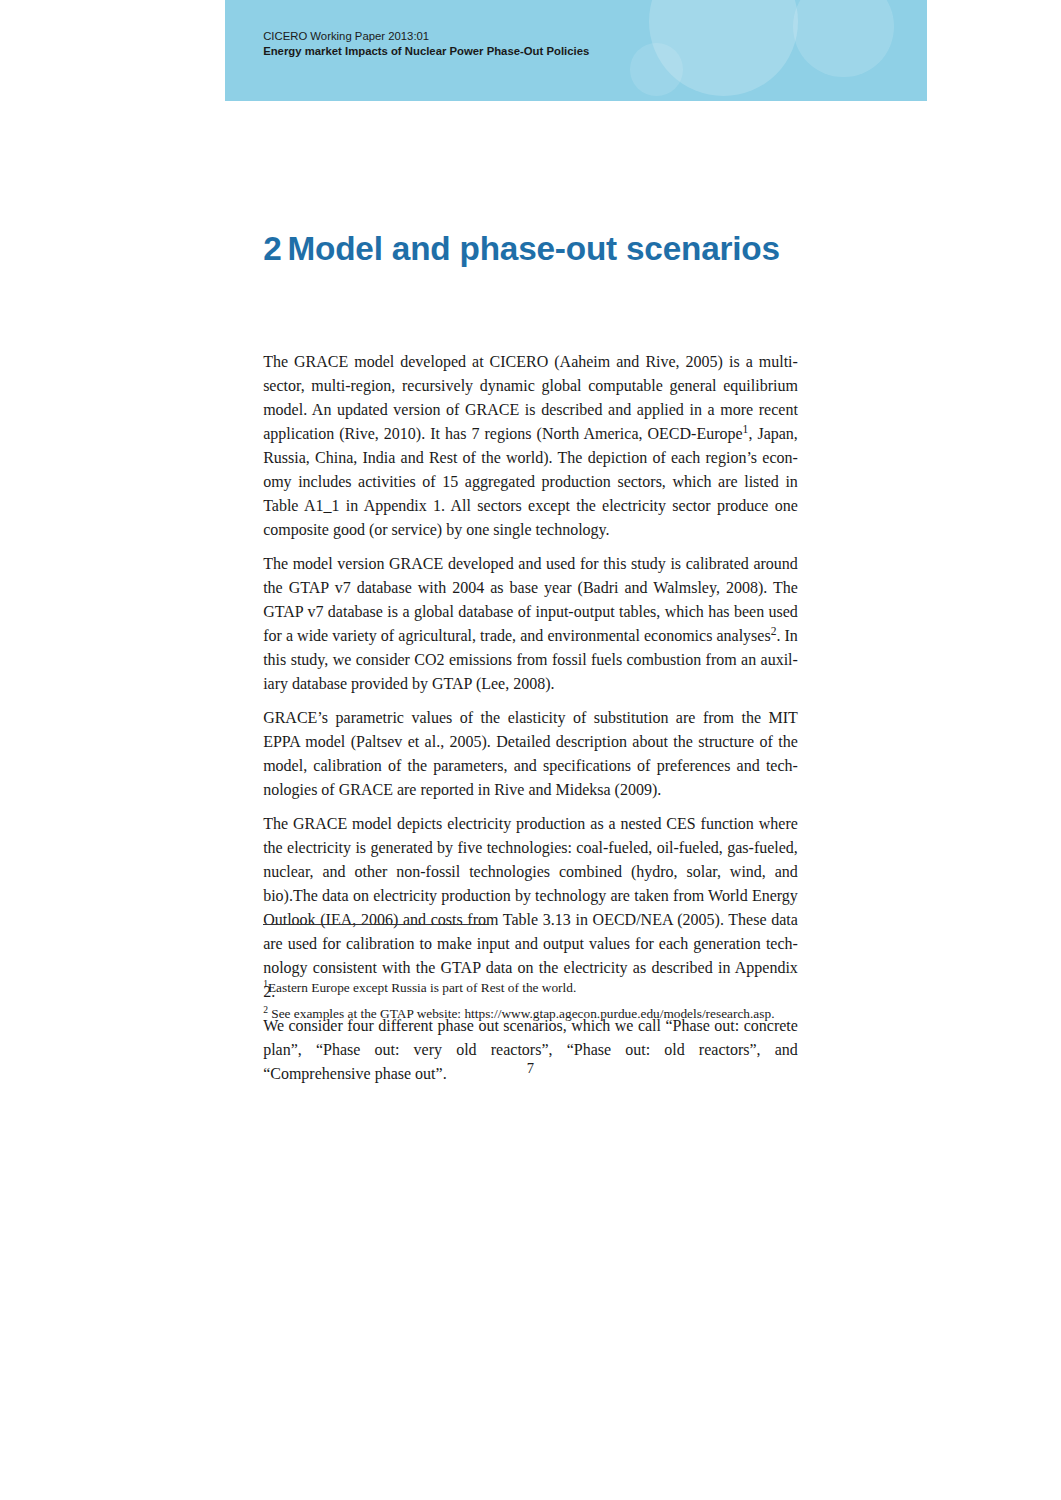CICERO Working Paper 2013:01
Energy market Impacts of Nuclear Power Phase-Out Policies
2 Model and phase-out scenarios
The GRACE model developed at CICERO (Aaheim and Rive, 2005) is a multi-sector, multi-region, recursively dynamic global computable general equilibrium model. An updated version of GRACE is described and applied in a more recent application (Rive, 2010). It has 7 regions (North America, OECD-Europe1, Japan, Russia, China, India and Rest of the world). The depiction of each region’s economy includes activities of 15 aggregated production sectors, which are listed in Table A1_1 in Appendix 1. All sectors except the electricity sector produce one composite good (or service) by one single technology.
The model version GRACE developed and used for this study is calibrated around the GTAP v7 database with 2004 as base year (Badri and Walmsley, 2008). The GTAP v7 database is a global database of input-output tables, which has been used for a wide variety of agricultural, trade, and environmental economics analyses2. In this study, we consider CO2 emissions from fossil fuels combustion from an auxiliary database provided by GTAP (Lee, 2008).
GRACE’s parametric values of the elasticity of substitution are from the MIT EPPA model (Paltsev et al., 2005). Detailed description about the structure of the model, calibration of the parameters, and specifications of preferences and technologies of GRACE are reported in Rive and Mideksa (2009).
The GRACE model depicts electricity production as a nested CES function where the electricity is generated by five technologies: coal-fueled, oil-fueled, gas-fueled, nuclear, and other non-fossil technologies combined (hydro, solar, wind, and bio).The data on electricity production by technology are taken from World Energy Outlook (IEA, 2006) and costs from Table 3.13 in OECD/NEA (2005). These data are used for calibration to make input and output values for each generation technology consistent with the GTAP data on the electricity as described in Appendix 2.
We consider four different phase out scenarios, which we call “Phase out: concrete plan”, “Phase out: very old reactors”, “Phase out: old reactors”, and “Comprehensive phase out”.
1Eastern Europe except Russia is part of Rest of the world.
2 See examples at the GTAP website: https://www.gtap.agecon.purdue.edu/models/research.asp.
7